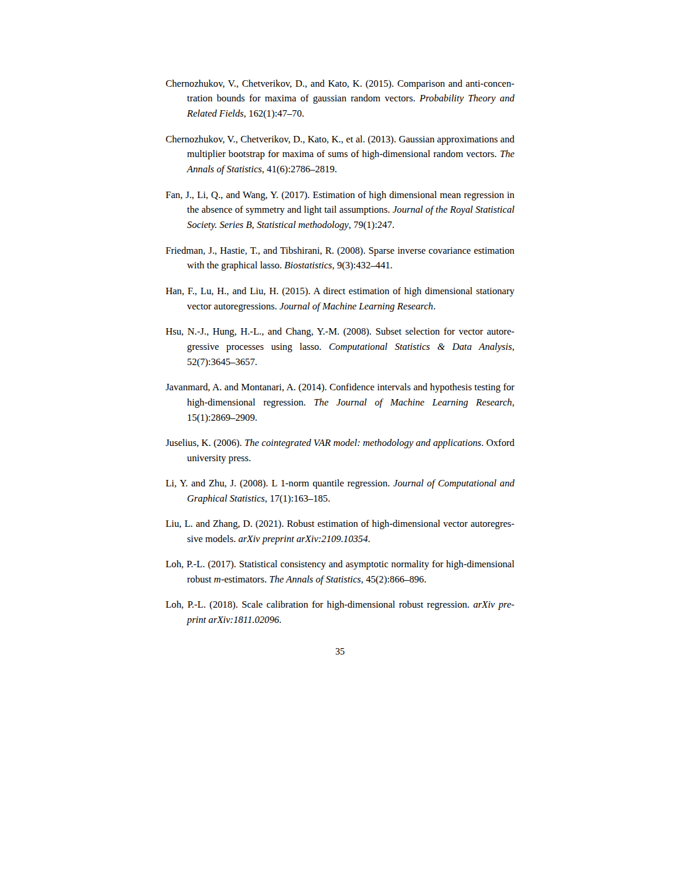Chernozhukov, V., Chetverikov, D., and Kato, K. (2015). Comparison and anti-concentration bounds for maxima of gaussian random vectors. Probability Theory and Related Fields, 162(1):47–70.
Chernozhukov, V., Chetverikov, D., Kato, K., et al. (2013). Gaussian approximations and multiplier bootstrap for maxima of sums of high-dimensional random vectors. The Annals of Statistics, 41(6):2786–2819.
Fan, J., Li, Q., and Wang, Y. (2017). Estimation of high dimensional mean regression in the absence of symmetry and light tail assumptions. Journal of the Royal Statistical Society. Series B, Statistical methodology, 79(1):247.
Friedman, J., Hastie, T., and Tibshirani, R. (2008). Sparse inverse covariance estimation with the graphical lasso. Biostatistics, 9(3):432–441.
Han, F., Lu, H., and Liu, H. (2015). A direct estimation of high dimensional stationary vector autoregressions. Journal of Machine Learning Research.
Hsu, N.-J., Hung, H.-L., and Chang, Y.-M. (2008). Subset selection for vector autoregressive processes using lasso. Computational Statistics & Data Analysis, 52(7):3645–3657.
Javanmard, A. and Montanari, A. (2014). Confidence intervals and hypothesis testing for high-dimensional regression. The Journal of Machine Learning Research, 15(1):2869–2909.
Juselius, K. (2006). The cointegrated VAR model: methodology and applications. Oxford university press.
Li, Y. and Zhu, J. (2008). L 1-norm quantile regression. Journal of Computational and Graphical Statistics, 17(1):163–185.
Liu, L. and Zhang, D. (2021). Robust estimation of high-dimensional vector autoregressive models. arXiv preprint arXiv:2109.10354.
Loh, P.-L. (2017). Statistical consistency and asymptotic normality for high-dimensional robust m-estimators. The Annals of Statistics, 45(2):866–896.
Loh, P.-L. (2018). Scale calibration for high-dimensional robust regression. arXiv preprint arXiv:1811.02096.
35